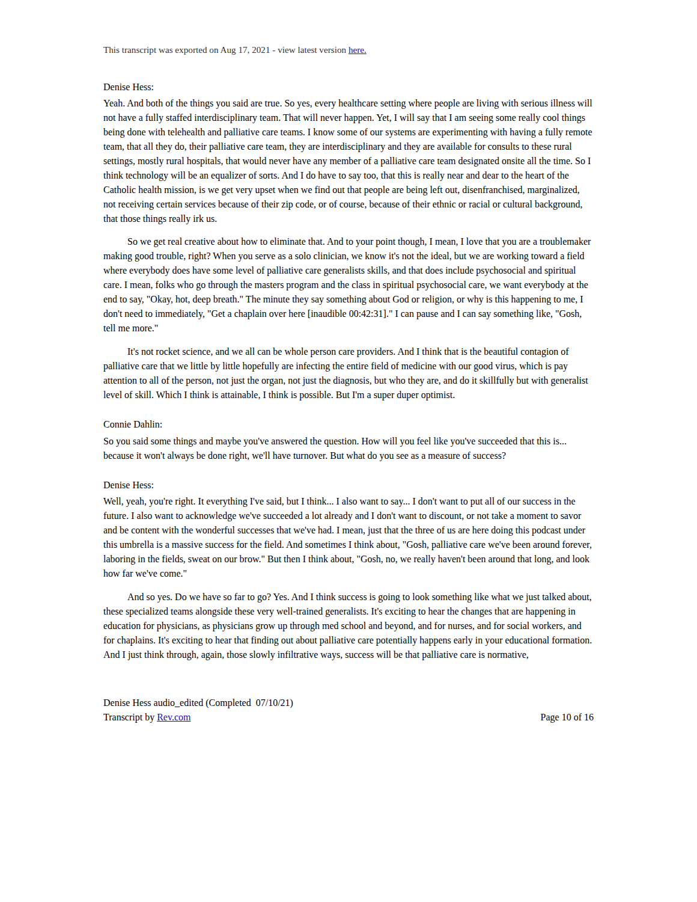This transcript was exported on Aug 17, 2021 - view latest version here.
Denise Hess:
Yeah. And both of the things you said are true. So yes, every healthcare setting where people are living with serious illness will not have a fully staffed interdisciplinary team. That will never happen. Yet, I will say that I am seeing some really cool things being done with telehealth and palliative care teams. I know some of our systems are experimenting with having a fully remote team, that all they do, their palliative care team, they are interdisciplinary and they are available for consults to these rural settings, mostly rural hospitals, that would never have any member of a palliative care team designated onsite all the time. So I think technology will be an equalizer of sorts. And I do have to say too, that this is really near and dear to the heart of the Catholic health mission, is we get very upset when we find out that people are being left out, disenfranchised, marginalized, not receiving certain services because of their zip code, or of course, because of their ethnic or racial or cultural background, that those things really irk us.
So we get real creative about how to eliminate that. And to your point though, I mean, I love that you are a troublemaker making good trouble, right? When you serve as a solo clinician, we know it's not the ideal, but we are working toward a field where everybody does have some level of palliative care generalists skills, and that does include psychosocial and spiritual care. I mean, folks who go through the masters program and the class in spiritual psychosocial care, we want everybody at the end to say, "Okay, hot, deep breath." The minute they say something about God or religion, or why is this happening to me, I don't need to immediately, "Get a chaplain over here [inaudible 00:42:31]." I can pause and I can say something like, "Gosh, tell me more."
It's not rocket science, and we all can be whole person care providers. And I think that is the beautiful contagion of palliative care that we little by little hopefully are infecting the entire field of medicine with our good virus, which is pay attention to all of the person, not just the organ, not just the diagnosis, but who they are, and do it skillfully but with generalist level of skill. Which I think is attainable, I think is possible. But I'm a super duper optimist.
Connie Dahlin:
So you said some things and maybe you've answered the question. How will you feel like you've succeeded that this is... because it won't always be done right, we'll have turnover. But what do you see as a measure of success?
Denise Hess:
Well, yeah, you're right. It everything I've said, but I think... I also want to say... I don't want to put all of our success in the future. I also want to acknowledge we've succeeded a lot already and I don't want to discount, or not take a moment to savor and be content with the wonderful successes that we've had. I mean, just that the three of us are here doing this podcast under this umbrella is a massive success for the field. And sometimes I think about, "Gosh, palliative care we've been around forever, laboring in the fields, sweat on our brow." But then I think about, "Gosh, no, we really haven't been around that long, and look how far we've come."
And so yes. Do we have so far to go? Yes. And I think success is going to look something like what we just talked about, these specialized teams alongside these very well-trained generalists. It's exciting to hear the changes that are happening in education for physicians, as physicians grow up through med school and beyond, and for nurses, and for social workers, and for chaplains. It's exciting to hear that finding out about palliative care potentially happens early in your educational formation. And I just think through, again, those slowly infiltrative ways, success will be that palliative care is normative,
Denise Hess audio_edited (Completed 07/10/21)
Transcript by Rev.com
Page 10 of 16